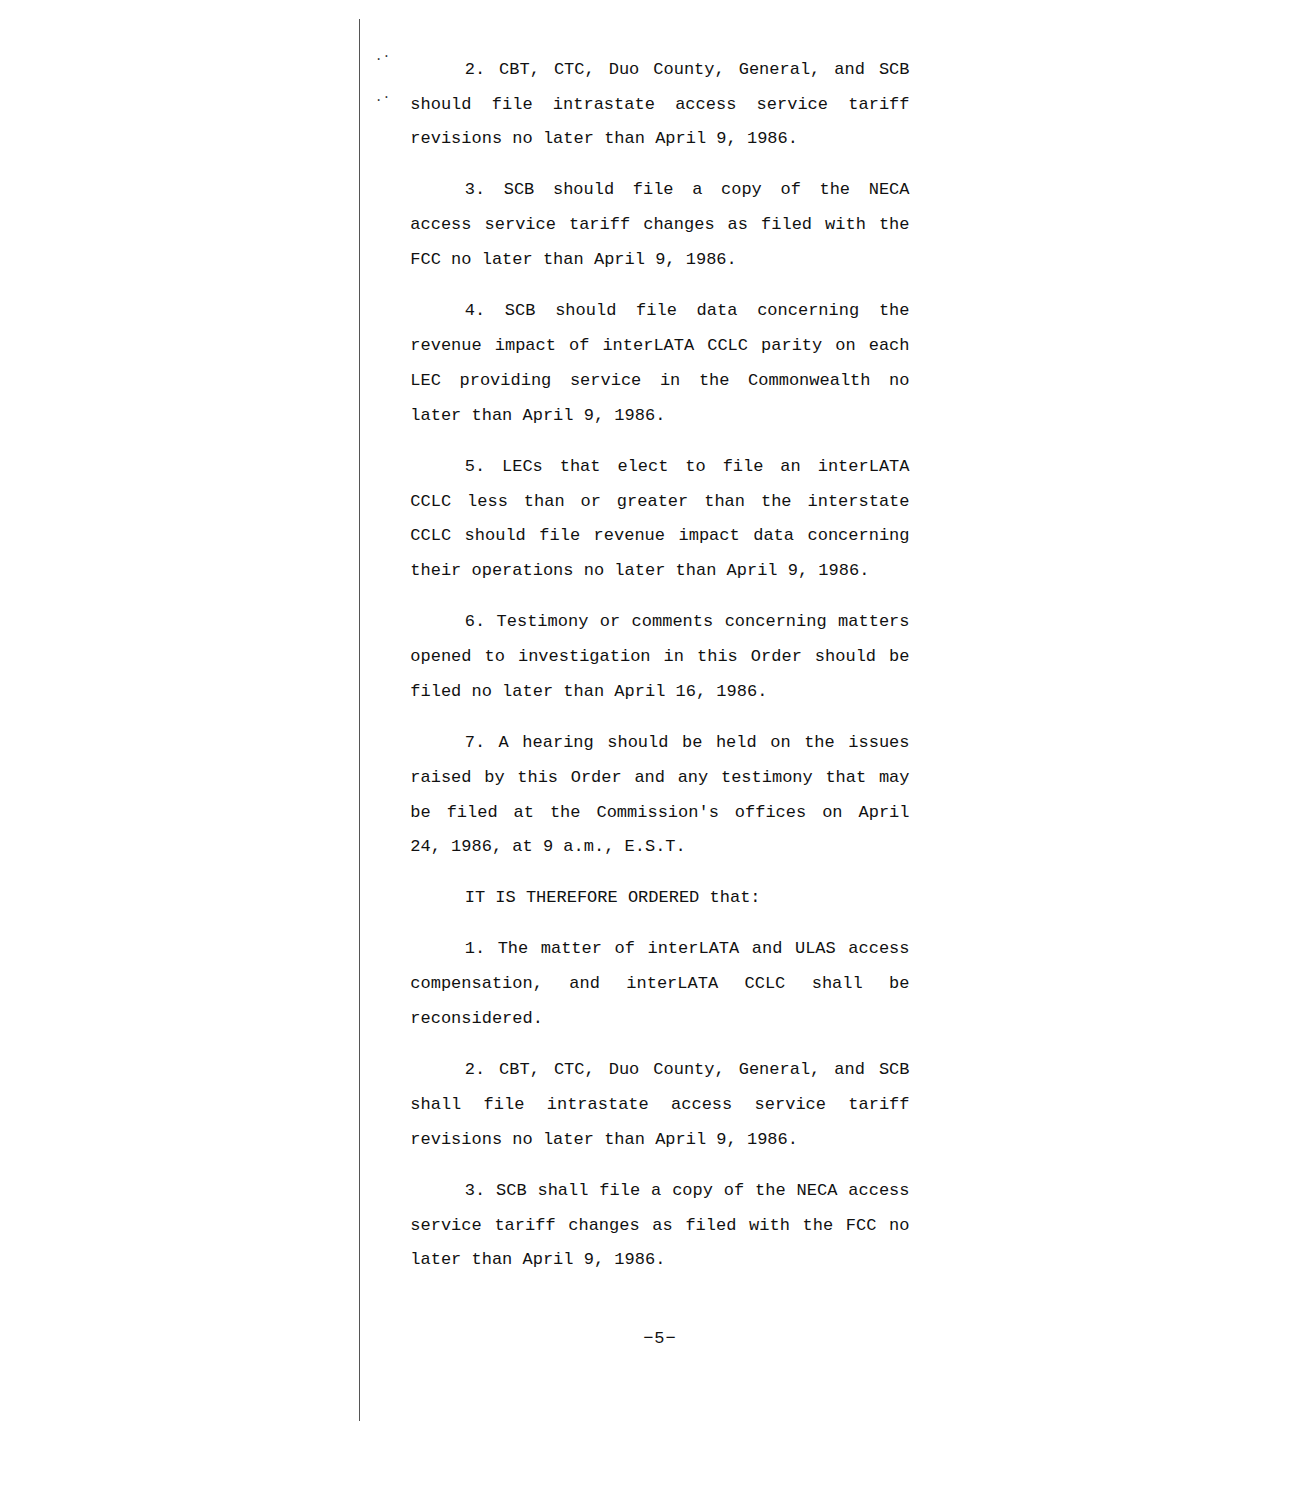.· .·
2. CBT, CTC, Duo County, General, and SCB should file intrastate access service tariff revisions no later than April 9, 1986.
3. SCB should file a copy of the NECA access service tariff changes as filed with the FCC no later than April 9, 1986.
4. SCB should file data concerning the revenue impact of interLATA CCLC parity on each LEC providing service in the Commonwealth no later than April 9, 1986.
5. LECs that elect to file an interLATA CCLC less than or greater than the interstate CCLC should file revenue impact data concerning their operations no later than April 9, 1986.
6. Testimony or comments concerning matters opened to investigation in this Order should be filed no later than April 16, 1986.
7. A hearing should be held on the issues raised by this Order and any testimony that may be filed at the Commission's offices on April 24, 1986, at 9 a.m., E.S.T.
IT IS THEREFORE ORDERED that:
1. The matter of interLATA and ULAS access compensation, and interLATA CCLC shall be reconsidered.
2. CBT, CTC, Duo County, General, and SCB shall file intrastate access service tariff revisions no later than April 9, 1986.
3. SCB shall file a copy of the NECA access service tariff changes as filed with the FCC no later than April 9, 1986.
−5−